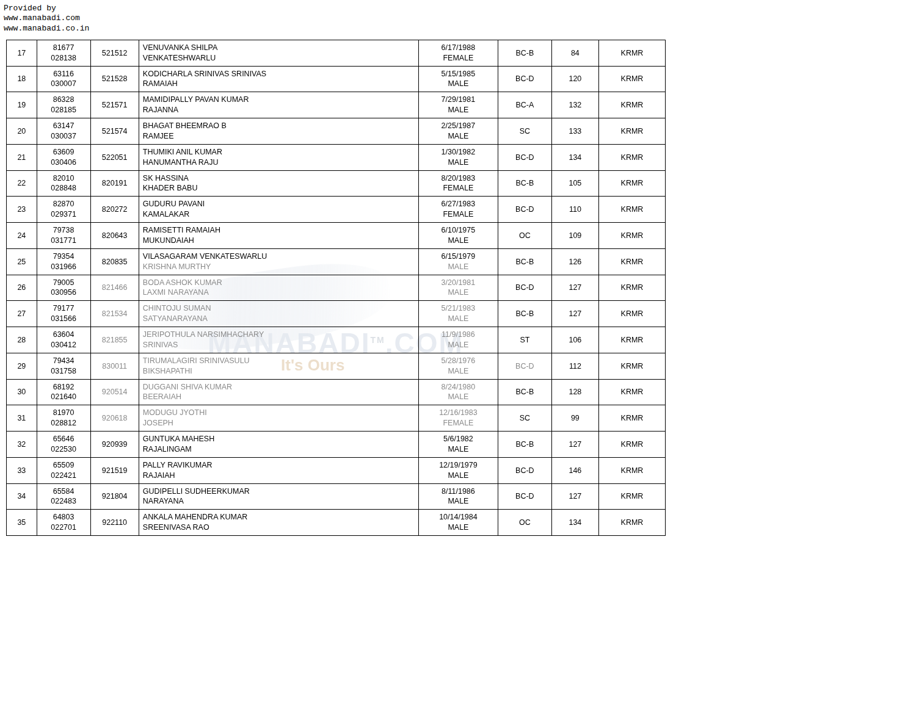Provided by
www.manabadi.com
www.manabadi.co.in
MANABADITM.COM
It's Ours
| 17 | 81677 028138 | 521512 | VENUVANKA SHILPA VENKATESHWARLU | 6/17/1988 FEMALE | BC-B | 84 | KRMR |
| 18 | 63116 030007 | 521528 | KODICHARLA SRINIVAS SRINIVAS RAMAIAH | 5/15/1985 MALE | BC-D | 120 | KRMR |
| 19 | 86328 028185 | 521571 | MAMIDIPALLY PAVAN KUMAR RAJANNA | 7/29/1981 MALE | BC-A | 132 | KRMR |
| 20 | 63147 030037 | 521574 | BHAGAT BHEEMRAO B RAMJEE | 2/25/1987 MALE | SC | 133 | KRMR |
| 21 | 63609 030406 | 522051 | THUMIKI ANIL KUMAR HANUMANTHA RAJU | 1/30/1982 MALE | BC-D | 134 | KRMR |
| 22 | 82010 028848 | 820191 | SK HASSINA KHADER BABU | 8/20/1983 FEMALE | BC-B | 105 | KRMR |
| 23 | 82870 029371 | 820272 | GUDURU PAVANI KAMALAKAR | 6/27/1983 FEMALE | BC-D | 110 | KRMR |
| 24 | 79738 031771 | 820643 | RAMISETTI RAMAIAH MUKUNDAIAH | 6/10/1975 MALE | OC | 109 | KRMR |
| 25 | 79354 031966 | 820835 | VILASAGARAM VENKATESWARLU KRISHNA MURTHY | 6/15/1979 MALE | BC-B | 126 | KRMR |
| 26 | 79005 030956 | 821466 | BODA ASHOK KUMAR LAXMI NARAYANA | 3/20/1981 MALE | BC-D | 127 | KRMR |
| 27 | 79177 031566 | 821534 | CHINTOJU SUMAN SATYANARAYANA | 5/21/1983 MALE | BC-B | 127 | KRMR |
| 28 | 63604 030412 | 821855 | JERIPOTHULA NARSIMHACHARY SRINIVAS | 11/9/1986 MALE | ST | 106 | KRMR |
| 29 | 79434 031758 | 830011 | TIRUMALAGIRI SRINIVASULU BIKSHAPATHI | 5/28/1976 MALE | BC-D | 112 | KRMR |
| 30 | 68192 021640 | 920514 | DUGGANI SHIVA KUMAR BEERAIAH | 8/24/1980 MALE | BC-B | 128 | KRMR |
| 31 | 81970 028812 | 920618 | MODUGU JYOTHI JOSEPH | 12/16/1983 FEMALE | SC | 99 | KRMR |
| 32 | 65646 022530 | 920939 | GUNTUKA MAHESH RAJALINGAM | 5/6/1982 MALE | BC-B | 127 | KRMR |
| 33 | 65509 022421 | 921519 | PALLY RAVIKUMAR RAJAIAH | 12/19/1979 MALE | BC-D | 146 | KRMR |
| 34 | 65584 022483 | 921804 | GUDIPELLI SUDHEERKUMAR NARAYANA | 8/11/1986 MALE | BC-D | 127 | KRMR |
| 35 | 64803 022701 | 922110 | ANKALA MAHENDRA KUMAR SREENIVASA RAO | 10/14/1984 MALE | OC | 134 | KRMR |